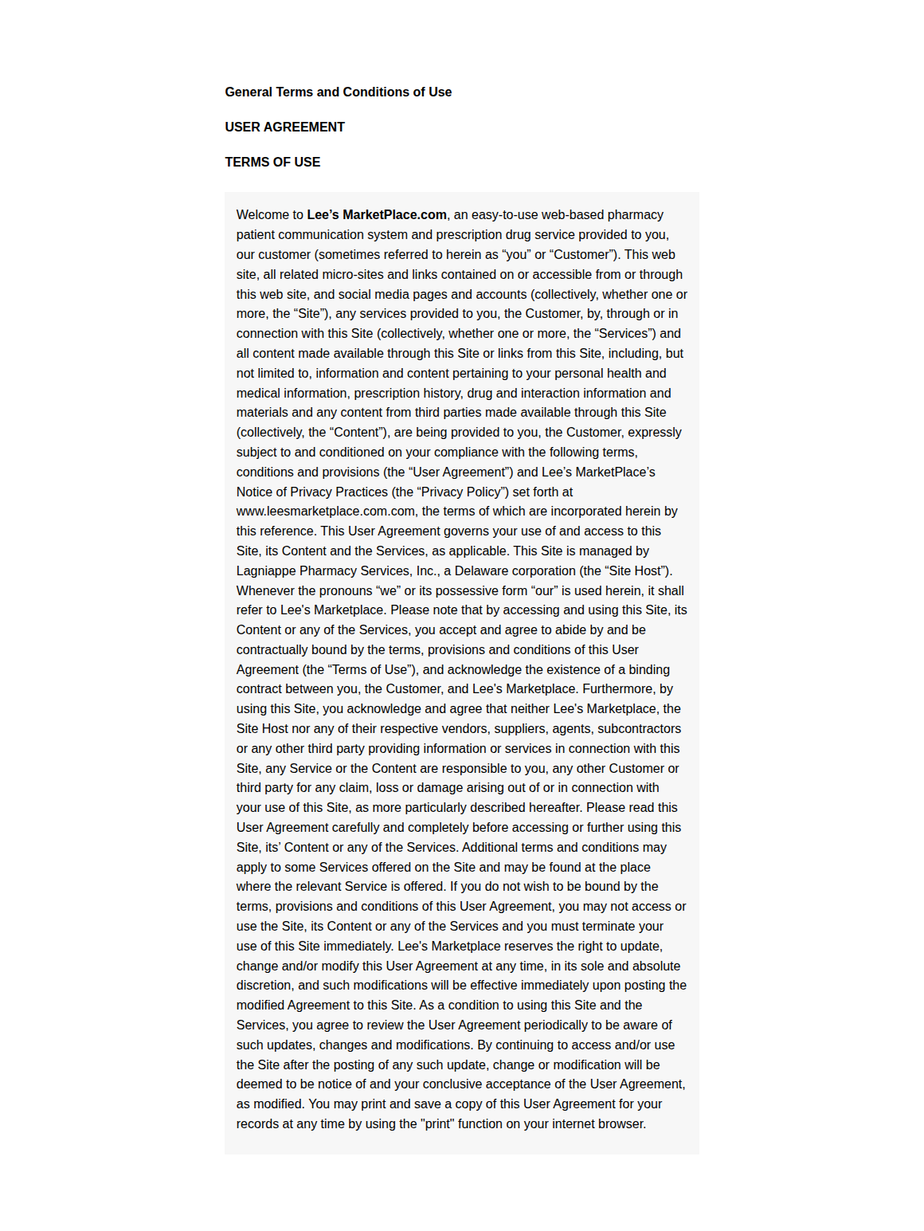General Terms and Conditions of Use
USER AGREEMENT
TERMS OF USE
Welcome to Lee’s MarketPlace.com, an easy-to-use web-based pharmacy patient communication system and prescription drug service provided to you, our customer (sometimes referred to herein as “you” or “Customer”). This web site, all related micro-sites and links contained on or accessible from or through this web site, and social media pages and accounts (collectively, whether one or more, the “Site”), any services provided to you, the Customer, by, through or in connection with this Site (collectively, whether one or more, the “Services”) and all content made available through this Site or links from this Site, including, but not limited to, information and content pertaining to your personal health and medical information, prescription history, drug and interaction information and materials and any content from third parties made available through this Site (collectively, the “Content”), are being provided to you, the Customer, expressly subject to and conditioned on your compliance with the following terms, conditions and provisions (the “User Agreement”) and Lee’s MarketPlace’s Notice of Privacy Practices (the “Privacy Policy”) set forth at www.leesmarketplace.com.com, the terms of which are incorporated herein by this reference. This User Agreement governs your use of and access to this Site, its Content and the Services, as applicable. This Site is managed by Lagniappe Pharmacy Services, Inc., a Delaware corporation (the “Site Host”). Whenever the pronouns “we” or its possessive form “our” is used herein, it shall refer to Lee's Marketplace. Please note that by accessing and using this Site, its Content or any of the Services, you accept and agree to abide by and be contractually bound by the terms, provisions and conditions of this User Agreement (the “Terms of Use”), and acknowledge the existence of a binding contract between you, the Customer, and Lee's Marketplace. Furthermore, by using this Site, you acknowledge and agree that neither Lee's Marketplace, the Site Host nor any of their respective vendors, suppliers, agents, subcontractors or any other third party providing information or services in connection with this Site, any Service or the Content are responsible to you, any other Customer or third party for any claim, loss or damage arising out of or in connection with your use of this Site, as more particularly described hereafter. Please read this User Agreement carefully and completely before accessing or further using this Site, its’ Content or any of the Services. Additional terms and conditions may apply to some Services offered on the Site and may be found at the place where the relevant Service is offered. If you do not wish to be bound by the terms, provisions and conditions of this User Agreement, you may not access or use the Site, its Content or any of the Services and you must terminate your use of this Site immediately. Lee's Marketplace reserves the right to update, change and/or modify this User Agreement at any time, in its sole and absolute discretion, and such modifications will be effective immediately upon posting the modified Agreement to this Site. As a condition to using this Site and the Services, you agree to review the User Agreement periodically to be aware of such updates, changes and modifications. By continuing to access and/or use the Site after the posting of any such update, change or modification will be deemed to be notice of and your conclusive acceptance of the User Agreement, as modified. You may print and save a copy of this User Agreement for your records at any time by using the "print" function on your internet browser.